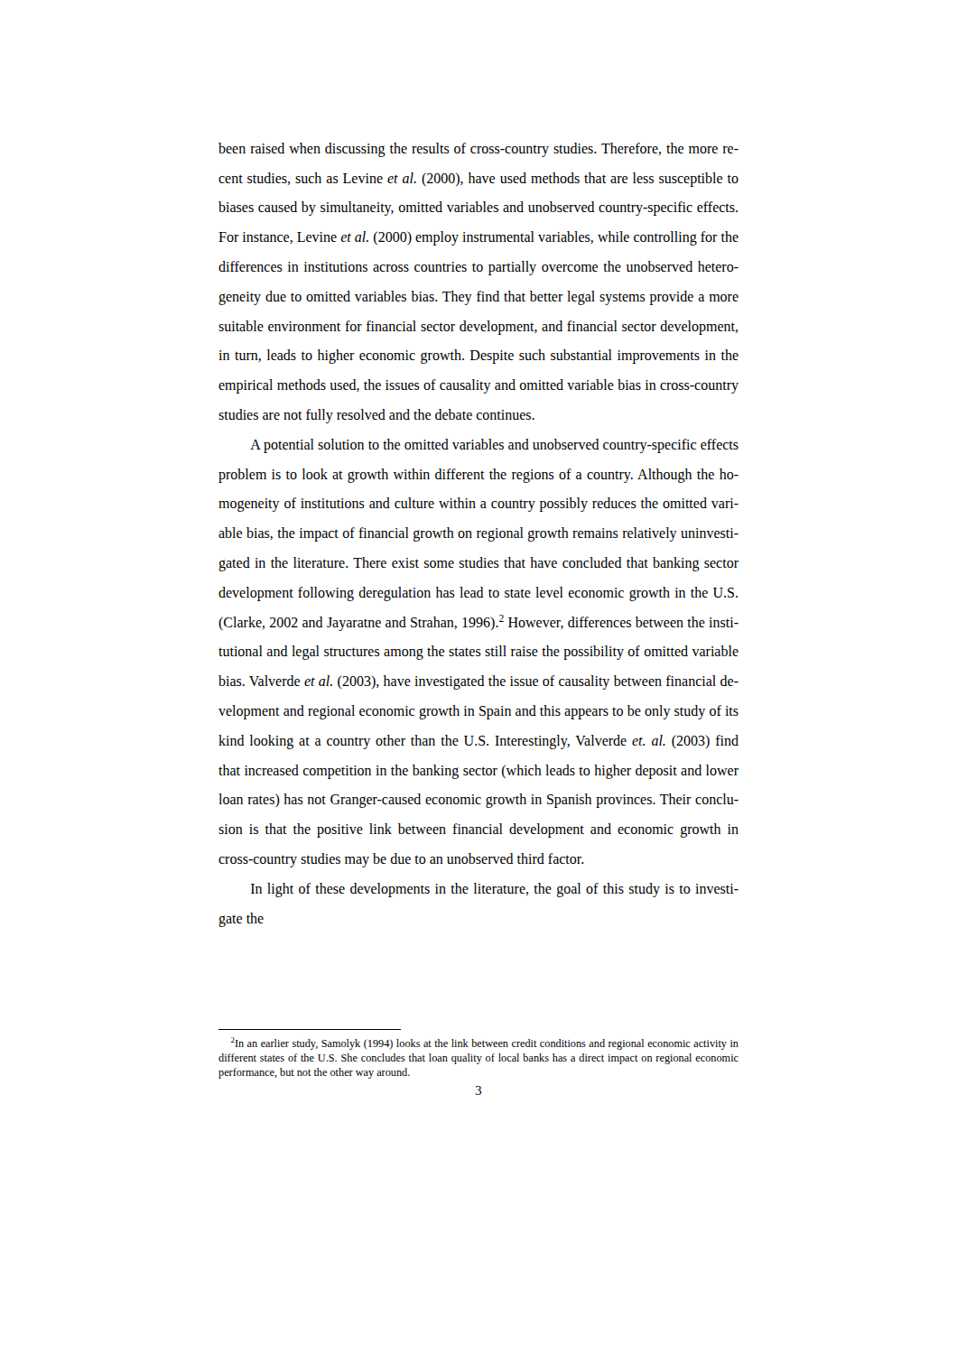been raised when discussing the results of cross-country studies. Therefore, the more recent studies, such as Levine et al. (2000), have used methods that are less susceptible to biases caused by simultaneity, omitted variables and unobserved country-specific effects. For instance, Levine et al. (2000) employ instrumental variables, while controlling for the differences in institutions across countries to partially overcome the unobserved heterogeneity due to omitted variables bias. They find that better legal systems provide a more suitable environment for financial sector development, and financial sector development, in turn, leads to higher economic growth. Despite such substantial improvements in the empirical methods used, the issues of causality and omitted variable bias in cross-country studies are not fully resolved and the debate continues.
A potential solution to the omitted variables and unobserved country-specific effects problem is to look at growth within different the regions of a country. Although the homogeneity of institutions and culture within a country possibly reduces the omitted variable bias, the impact of financial growth on regional growth remains relatively uninvestigated in the literature. There exist some studies that have concluded that banking sector development following deregulation has lead to state level economic growth in the U.S. (Clarke, 2002 and Jayaratne and Strahan, 1996).2 However, differences between the institutional and legal structures among the states still raise the possibility of omitted variable bias. Valverde et al. (2003), have investigated the issue of causality between financial development and regional economic growth in Spain and this appears to be only study of its kind looking at a country other than the U.S. Interestingly, Valverde et. al. (2003) find that increased competition in the banking sector (which leads to higher deposit and lower loan rates) has not Granger-caused economic growth in Spanish provinces. Their conclusion is that the positive link between financial development and economic growth in cross-country studies may be due to an unobserved third factor.
In light of these developments in the literature, the goal of this study is to investigate the
2In an earlier study, Samolyk (1994) looks at the link between credit conditions and regional economic activity in different states of the U.S. She concludes that loan quality of local banks has a direct impact on regional economic performance, but not the other way around.
3